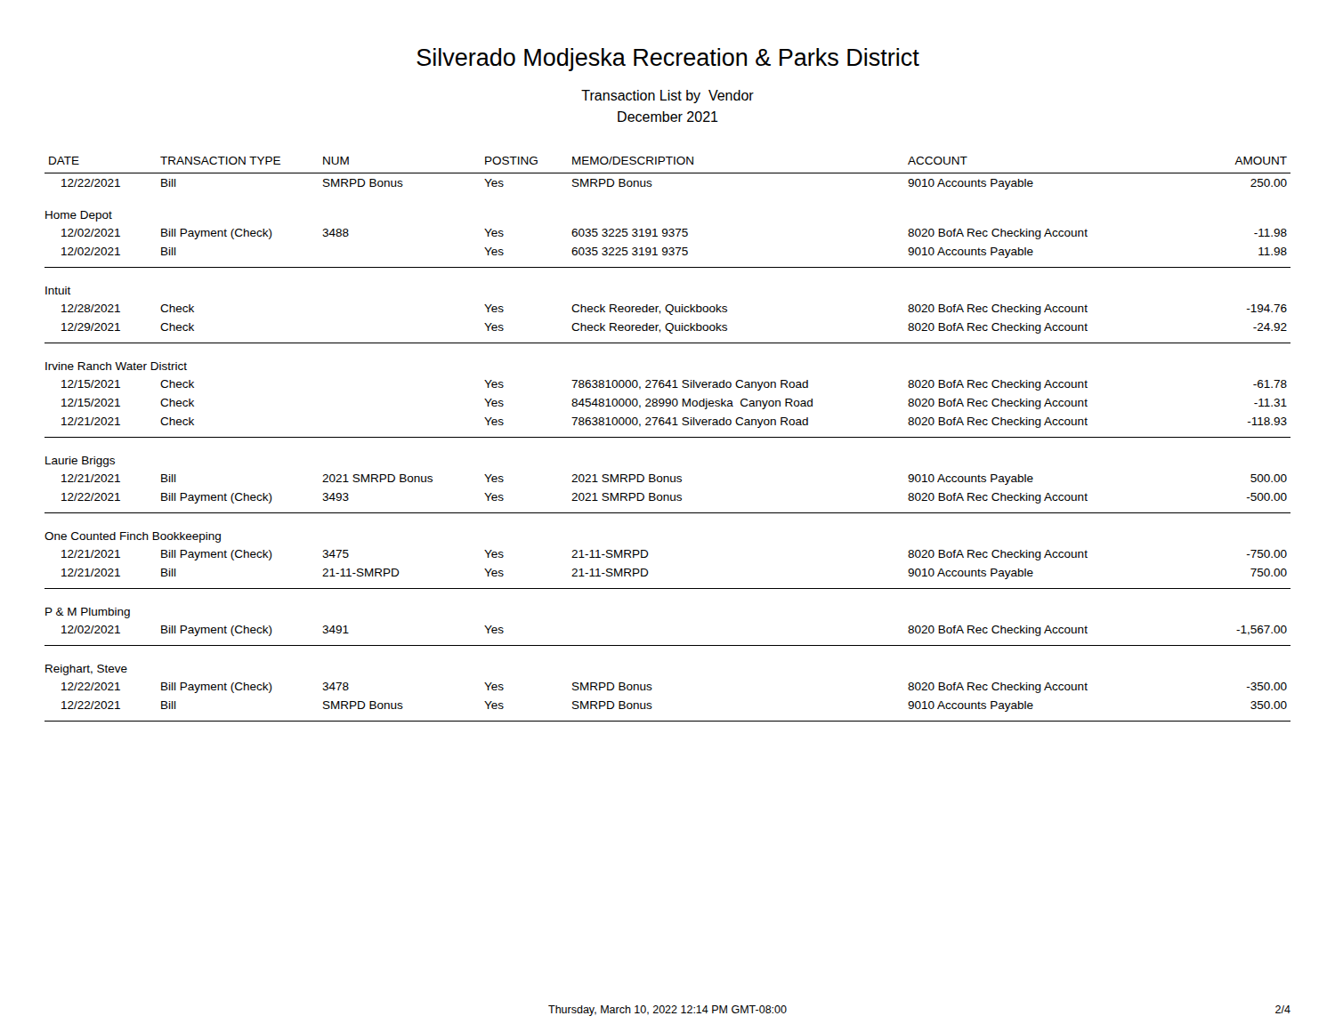Silverado Modjeska Recreation & Parks District
Transaction List by Vendor
December 2021
| DATE | TRANSACTION TYPE | NUM | POSTING | MEMO/DESCRIPTION | ACCOUNT | AMOUNT |
| --- | --- | --- | --- | --- | --- | --- |
| 12/22/2021 | Bill | SMRPD Bonus | Yes | SMRPD Bonus | 9010 Accounts Payable | 250.00 |
| Home Depot |
| 12/02/2021 | Bill Payment (Check) | 3488 | Yes | 6035 3225 3191 9375 | 8020 BofA Rec Checking Account | -11.98 |
| 12/02/2021 | Bill | | Yes | 6035 3225 3191 9375 | 9010 Accounts Payable | 11.98 |
| Intuit |
| 12/28/2021 | Check | | Yes | Check Reoreder, Quickbooks | 8020 BofA Rec Checking Account | -194.76 |
| 12/29/2021 | Check | | Yes | Check Reoreder, Quickbooks | 8020 BofA Rec Checking Account | -24.92 |
| Irvine Ranch Water District |
| 12/15/2021 | Check | | Yes | 7863810000, 27641 Silverado Canyon Road | 8020 BofA Rec Checking Account | -61.78 |
| 12/15/2021 | Check | | Yes | 8454810000, 28990 Modjeska Canyon Road | 8020 BofA Rec Checking Account | -11.31 |
| 12/21/2021 | Check | | Yes | 7863810000, 27641 Silverado Canyon Road | 8020 BofA Rec Checking Account | -118.93 |
| Laurie Briggs |
| 12/21/2021 | Bill | 2021 SMRPD Bonus | Yes | 2021 SMRPD Bonus | 9010 Accounts Payable | 500.00 |
| 12/22/2021 | Bill Payment (Check) | 3493 | Yes | 2021 SMRPD Bonus | 8020 BofA Rec Checking Account | -500.00 |
| One Counted Finch Bookkeeping |
| 12/21/2021 | Bill Payment (Check) | 3475 | Yes | 21-11-SMRPD | 8020 BofA Rec Checking Account | -750.00 |
| 12/21/2021 | Bill | 21-11-SMRPD | Yes | 21-11-SMRPD | 9010 Accounts Payable | 750.00 |
| P & M Plumbing |
| 12/02/2021 | Bill Payment (Check) | 3491 | Yes | | 8020 BofA Rec Checking Account | -1,567.00 |
| Reighart, Steve |
| 12/22/2021 | Bill Payment (Check) | 3478 | Yes | SMRPD Bonus | 8020 BofA Rec Checking Account | -350.00 |
| 12/22/2021 | Bill | SMRPD Bonus | Yes | SMRPD Bonus | 9010 Accounts Payable | 350.00 |
Thursday, March 10, 2022 12:14 PM GMT-08:00
2/4